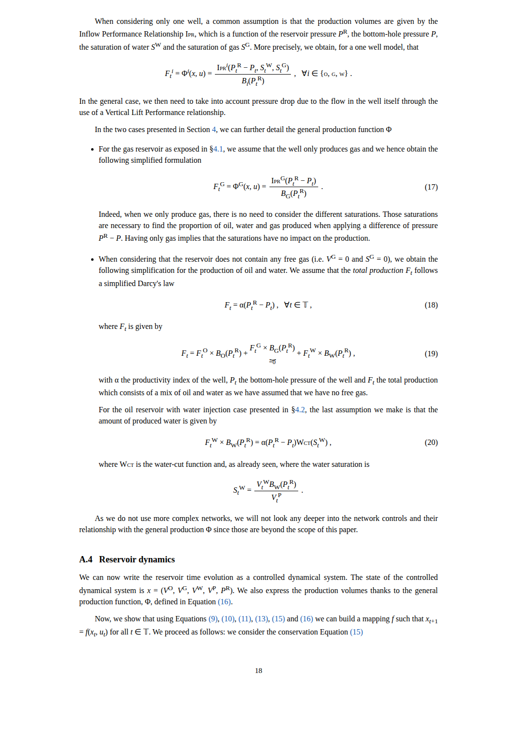When considering only one well, a common assumption is that the production volumes are given by the Inflow Performance Relationship Ipr, which is a function of the reservoir pressure PR, the bottom-hole pressure P, the saturation of water SW and the saturation of gas SG. More precisely, we obtain, for a one well model, that
Fti = Φi(x, u) = Ipri(PtR − Pt, StW, StG) Bi(PtR) , ∀i ∈ {o, g, w} .
In the general case, we then need to take into account pressure drop due to the flow in the well itself through the use of a Vertical Lift Performance relationship.
In the two cases presented in Section 4, we can further detail the general production function Φ
For the gas reservoir as exposed in §4.1, we assume that the well only produces gas and we hence obtain the following simplified formulation
FtG = ΦG(x, u) = IprG(PtR − Pt) BG(PtR) . (17)
Indeed, when we only produce gas, there is no need to consider the different saturations. Those saturations are necessary to find the proportion of oil, water and gas produced when applying a difference of pressure PR − P. Having only gas implies that the saturations have no impact on the production.
When considering that the reservoir does not contain any free gas (i.e. VG = 0 and SG = 0), we obtain the following simplification for the production of oil and water. We assume that the total production Ft follows a simplified Darcy's law
Ft = α(PtR − Pt) , ∀t ∈ 𝕋 , (18)
where Ft is given by
Ft = FtO × BO(PtR) + FtG × BG(PtR) ⏟ =0 + FtW × BW(PtR) , (19)
with α the productivity index of the well, Pt the bottom-hole pressure of the well and Ft the total production which consists of a mix of oil and water as we have assumed that we have no free gas.
For the oil reservoir with water injection case presented in §4.2, the last assumption we make is that the amount of produced water is given by
FtW × BW(PtR) = α(PtR − Pt)Wct(StW) , (20)
where Wct is the water-cut function and, as already seen, where the water saturation is
StW = VtWBW(PtR) VtP .
As we do not use more complex networks, we will not look any deeper into the network controls and their relationship with the general production Φ since those are beyond the scope of this paper.
A.4 Reservoir dynamics
We can now write the reservoir time evolution as a controlled dynamical system. The state of the controlled dynamical system is x = (VO, VG, VW, VP, PR). We also express the production volumes thanks to the general production function, Φ, defined in Equation (16).
Now, we show that using Equations (9), (10), (11), (13), (15) and (16) we can build a mapping f such that xt+1 = f(xt, ut) for all t ∈ 𝕋. We proceed as follows: we consider the conservation Equation (15)
18